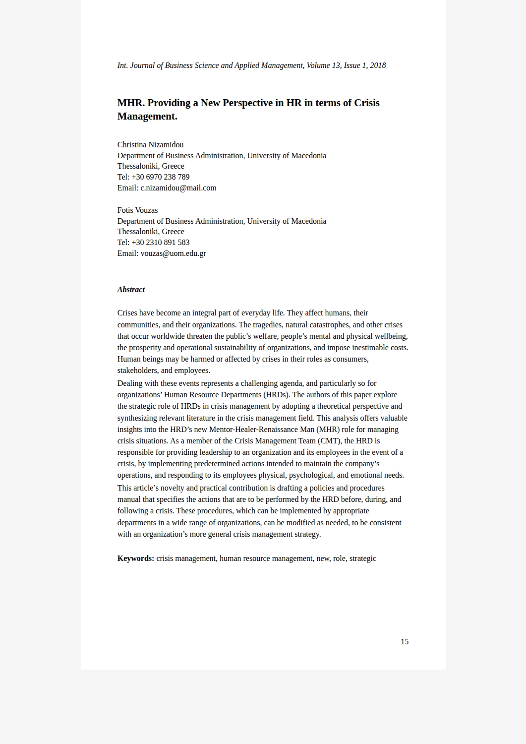Int. Journal of Business Science and Applied Management, Volume 13, Issue 1, 2018
MHR. Providing a New Perspective in HR in terms of Crisis Management.
Christina Nizamidou
Department of Business Administration, University of Macedonia
Thessaloniki, Greece
Tel: +30 6970 238 789
Email: c.nizamidou@mail.com
Fotis Vouzas
Department of Business Administration, University of Macedonia
Thessaloniki, Greece
Tel: +30 2310 891 583
Email: vouzas@uom.edu.gr
Abstract
Crises have become an integral part of everyday life. They affect humans, their communities, and their organizations. The tragedies, natural catastrophes, and other crises that occur worldwide threaten the public’s welfare, people’s mental and physical wellbeing, the prosperity and operational sustainability of organizations, and impose inestimable costs. Human beings may be harmed or affected by crises in their roles as consumers, stakeholders, and employees.
Dealing with these events represents a challenging agenda, and particularly so for organizations’ Human Resource Departments (HRDs). The authors of this paper explore the strategic role of HRDs in crisis management by adopting a theoretical perspective and synthesizing relevant literature in the crisis management field. This analysis offers valuable insights into the HRD’s new Mentor-Healer-Renaissance Man (MHR) role for managing crisis situations. As a member of the Crisis Management Team (CMT), the HRD is responsible for providing leadership to an organization and its employees in the event of a crisis, by implementing predetermined actions intended to maintain the company’s operations, and responding to its employees physical, psychological, and emotional needs.
This article’s novelty and practical contribution is drafting a policies and procedures manual that specifies the actions that are to be performed by the HRD before, during, and following a crisis. These procedures, which can be implemented by appropriate departments in a wide range of organizations, can be modified as needed, to be consistent with an organization’s more general crisis management strategy.
Keywords: crisis management, human resource management, new, role, strategic
15